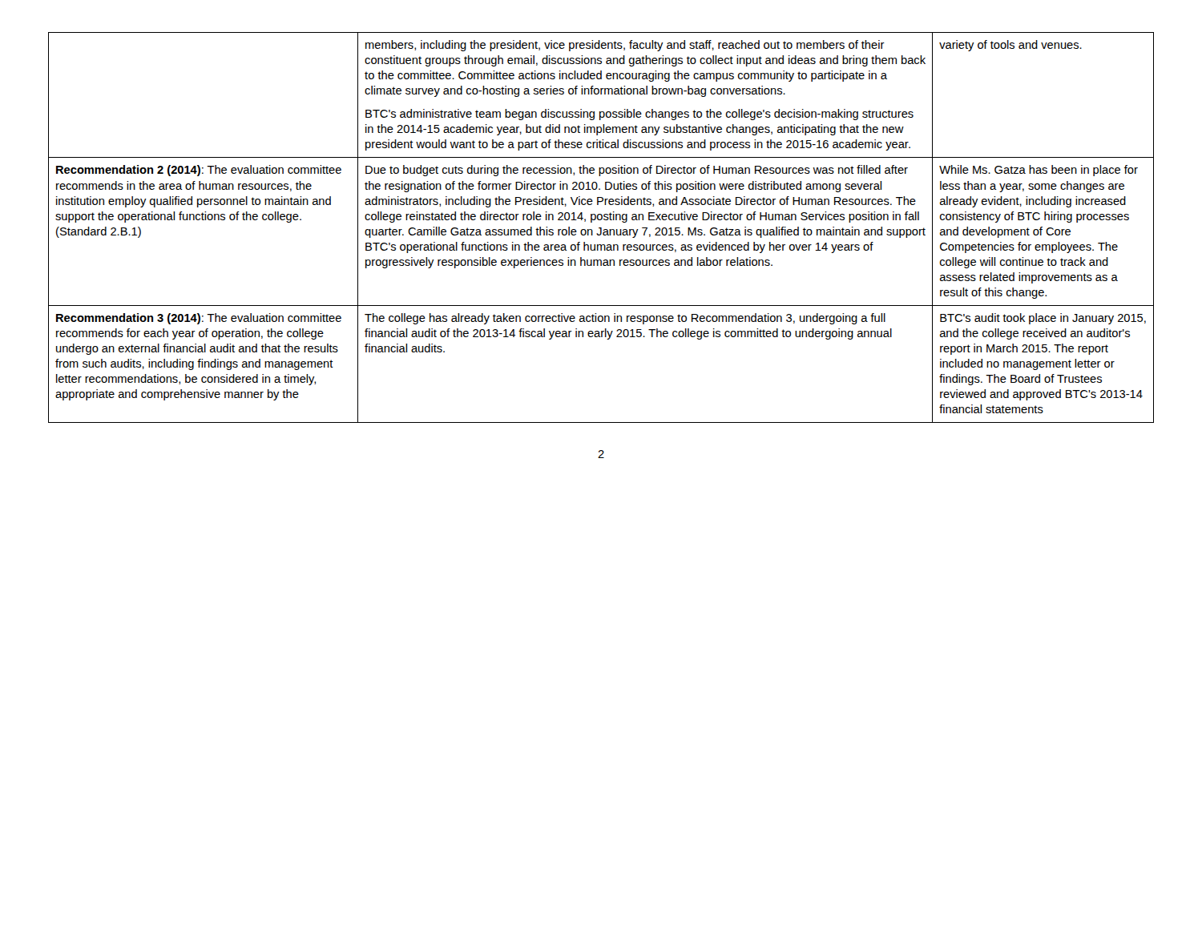| | members, including the president, vice presidents, faculty and staff, reached out to members of their constituent groups through email, discussions and gatherings to collect input and ideas and bring them back to the committee. Committee actions included encouraging the campus community to participate in a climate survey and co-hosting a series of informational brown-bag conversations. BTC's administrative team began discussing possible changes to the college's decision-making structures in the 2014-15 academic year, but did not implement any substantive changes, anticipating that the new president would want to be a part of these critical discussions and process in the 2015-16 academic year. | variety of tools and venues. |
| Recommendation 2 (2014) : The evaluation committee recommends in the area of human resources, the institution employ qualified personnel to maintain and support the operational functions of the college. (Standard 2.B.1) | Due to budget cuts during the recession, the position of Director of Human Resources was not filled after the resignation of the former Director in 2010. Duties of this position were distributed among several administrators, including the President, Vice Presidents, and Associate Director of Human Resources. The college reinstated the director role in 2014, posting an Executive Director of Human Services position in fall quarter. Camille Gatza assumed this role on January 7, 2015. Ms. Gatza is qualified to maintain and support BTC's operational functions in the area of human resources, as evidenced by her over 14 years of progressively responsible experiences in human resources and labor relations. | While Ms. Gatza has been in place for less than a year, some changes are already evident, including increased consistency of BTC hiring processes and development of Core Competencies for employees. The college will continue to track and assess related improvements as a result of this change. |
| Recommendation 3 (2014) : The evaluation committee recommends for each year of operation, the college undergo an external financial audit and that the results from such audits, including findings and management letter recommendations, be considered in a timely, appropriate and comprehensive manner by the | The college has already taken corrective action in response to Recommendation 3, undergoing a full financial audit of the 2013-14 fiscal year in early 2015. The college is committed to undergoing annual financial audits. | BTC's audit took place in January 2015, and the college received an auditor's report in March 2015. The report included no management letter or findings. The Board of Trustees reviewed and approved BTC's 2013-14 financial statements |
2